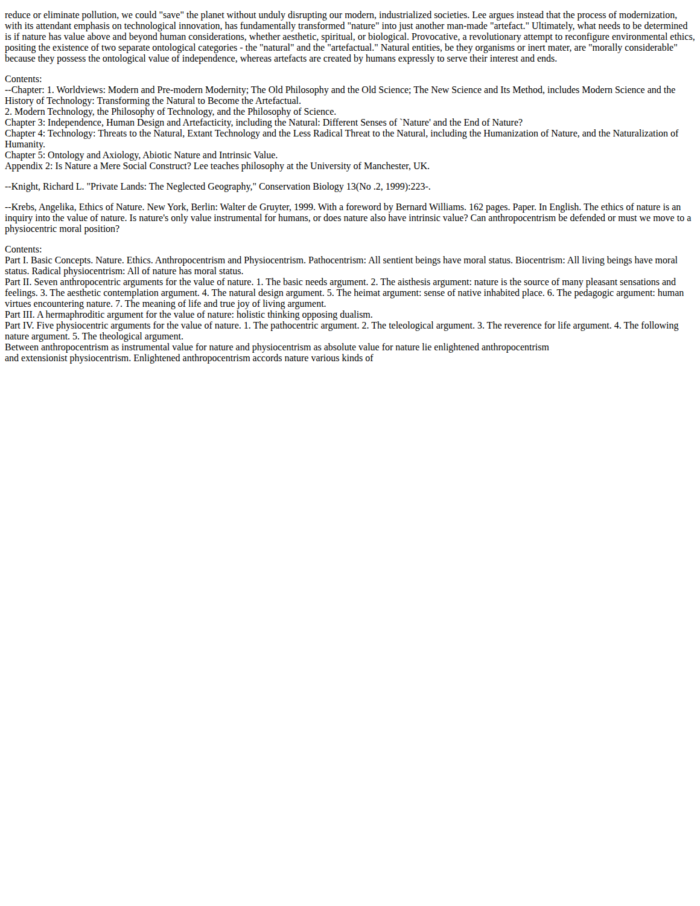reduce or eliminate pollution, we could "save" the planet without unduly disrupting our modern, industrialized societies. Lee argues instead that the process of modernization, with its attendant emphasis on technological innovation, has fundamentally transformed "nature" into just another man-made "artefact." Ultimately, what needs to be determined is if nature has value above and beyond human considerations, whether aesthetic, spiritual, or biological. Provocative, a revolutionary attempt to reconfigure environmental ethics, positing the existence of two separate ontological categories - the "natural" and the "artefactual." Natural entities, be they organisms or inert mater, are "morally considerable" because they possess the ontological value of independence, whereas artefacts are created by humans expressly to serve their interest and ends.
Contents:
--Chapter: 1. Worldviews: Modern and Pre-modern Modernity; The Old Philosophy and the Old Science; The New Science and Its Method, includes Modern Science and the History of Technology: Transforming the Natural to Become the Artefactual.
2. Modern Technology, the Philosophy of Technology, and the Philosophy of Science.
Chapter 3: Independence, Human Design and Artefacticity, including the Natural: Different Senses of `Nature' and the End of Nature?
Chapter 4: Technology: Threats to the Natural, Extant Technology and the Less Radical Threat to the Natural, including the Humanization of Nature, and the Naturalization of Humanity.
Chapter 5: Ontology and Axiology, Abiotic Nature and Intrinsic Value.
Appendix 2: Is Nature a Mere Social Construct? Lee teaches philosophy at the University of Manchester, UK.
--Knight, Richard L. "Private Lands: The Neglected Geography," Conservation Biology 13(No .2, 1999):223-.
--Krebs, Angelika, Ethics of Nature. New York, Berlin: Walter de Gruyter, 1999. With a foreword by Bernard Williams. 162 pages. Paper. In English. The ethics of nature is an inquiry into the value of nature. Is nature's only value instrumental for humans, or does nature also have intrinsic value? Can anthropocentrism be defended or must we move to a physiocentric moral position?
Contents:
Part I. Basic Concepts. Nature. Ethics. Anthropocentrism and Physiocentrism. Pathocentrism: All sentient beings have moral status. Biocentrism: All living beings have moral status. Radical physiocentrism: All of nature has moral status.
Part II. Seven anthropocentric arguments for the value of nature. 1. The basic needs argument. 2. The aisthesis argument: nature is the source of many pleasant sensations and feelings. 3. The aesthetic contemplation argument. 4. The natural design argument. 5. The heimat argument: sense of native inhabited place. 6. The pedagogic argument: human virtues encountering nature. 7. The meaning of life and true joy of living argument.
Part III. A hermaphroditic argument for the value of nature: holistic thinking opposing dualism.
Part IV. Five physiocentric arguments for the value of nature. 1. The pathocentric argument. 2. The teleological argument. 3. The reverence for life argument. 4. The following nature argument. 5. The theological argument.
Between anthropocentrism as instrumental value for nature and physiocentrism as absolute value for nature lie enlightened anthropocentrism
and extensionist physiocentrism. Enlightened anthropocentrism accords nature various kinds of